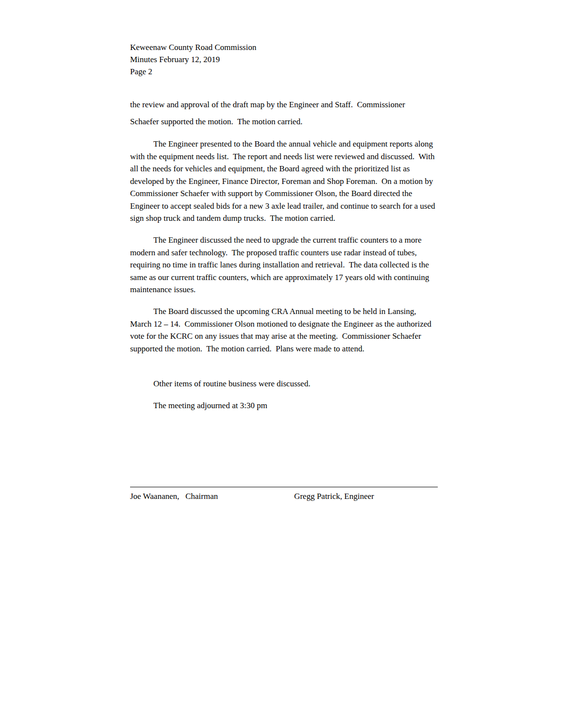Keweenaw County Road Commission
Minutes February 12, 2019
Page 2
the review and approval of the draft map by the Engineer and Staff. Commissioner Schaefer supported the motion. The motion carried.
The Engineer presented to the Board the annual vehicle and equipment reports along with the equipment needs list. The report and needs list were reviewed and discussed. With all the needs for vehicles and equipment, the Board agreed with the prioritized list as developed by the Engineer, Finance Director, Foreman and Shop Foreman. On a motion by Commissioner Schaefer with support by Commissioner Olson, the Board directed the Engineer to accept sealed bids for a new 3 axle lead trailer, and continue to search for a used sign shop truck and tandem dump trucks. The motion carried.
The Engineer discussed the need to upgrade the current traffic counters to a more modern and safer technology. The proposed traffic counters use radar instead of tubes, requiring no time in traffic lanes during installation and retrieval. The data collected is the same as our current traffic counters, which are approximately 17 years old with continuing maintenance issues.
The Board discussed the upcoming CRA Annual meeting to be held in Lansing, March 12 – 14. Commissioner Olson motioned to designate the Engineer as the authorized vote for the KCRC on any issues that may arise at the meeting. Commissioner Schaefer supported the motion. The motion carried. Plans were made to attend.
Other items of routine business were discussed.
The meeting adjourned at 3:30 pm
| Joe Waananen, Chairman | | Gregg Patrick, Engineer |